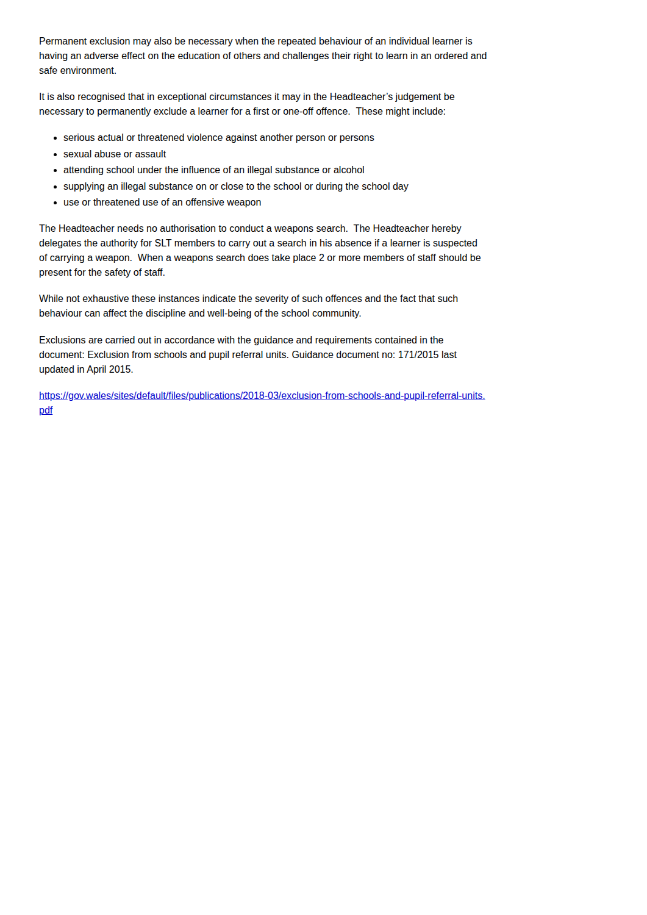Permanent exclusion may also be necessary when the repeated behaviour of an individual learner is having an adverse effect on the education of others and challenges their right to learn in an ordered and safe environment.
It is also recognised that in exceptional circumstances it may in the Headteacher’s judgement be necessary to permanently exclude a learner for a first or one-off offence. These might include:
serious actual or threatened violence against another person or persons
sexual abuse or assault
attending school under the influence of an illegal substance or alcohol
supplying an illegal substance on or close to the school or during the school day
use or threatened use of an offensive weapon
The Headteacher needs no authorisation to conduct a weapons search. The Headteacher hereby delegates the authority for SLT members to carry out a search in his absence if a learner is suspected of carrying a weapon. When a weapons search does take place 2 or more members of staff should be present for the safety of staff.
While not exhaustive these instances indicate the severity of such offences and the fact that such behaviour can affect the discipline and well-being of the school community.
Exclusions are carried out in accordance with the guidance and requirements contained in the document: Exclusion from schools and pupil referral units. Guidance document no: 171/2015 last updated in April 2015.
https://gov.wales/sites/default/files/publications/2018-03/exclusion-from-schools-and-pupil-referral-units.pdf